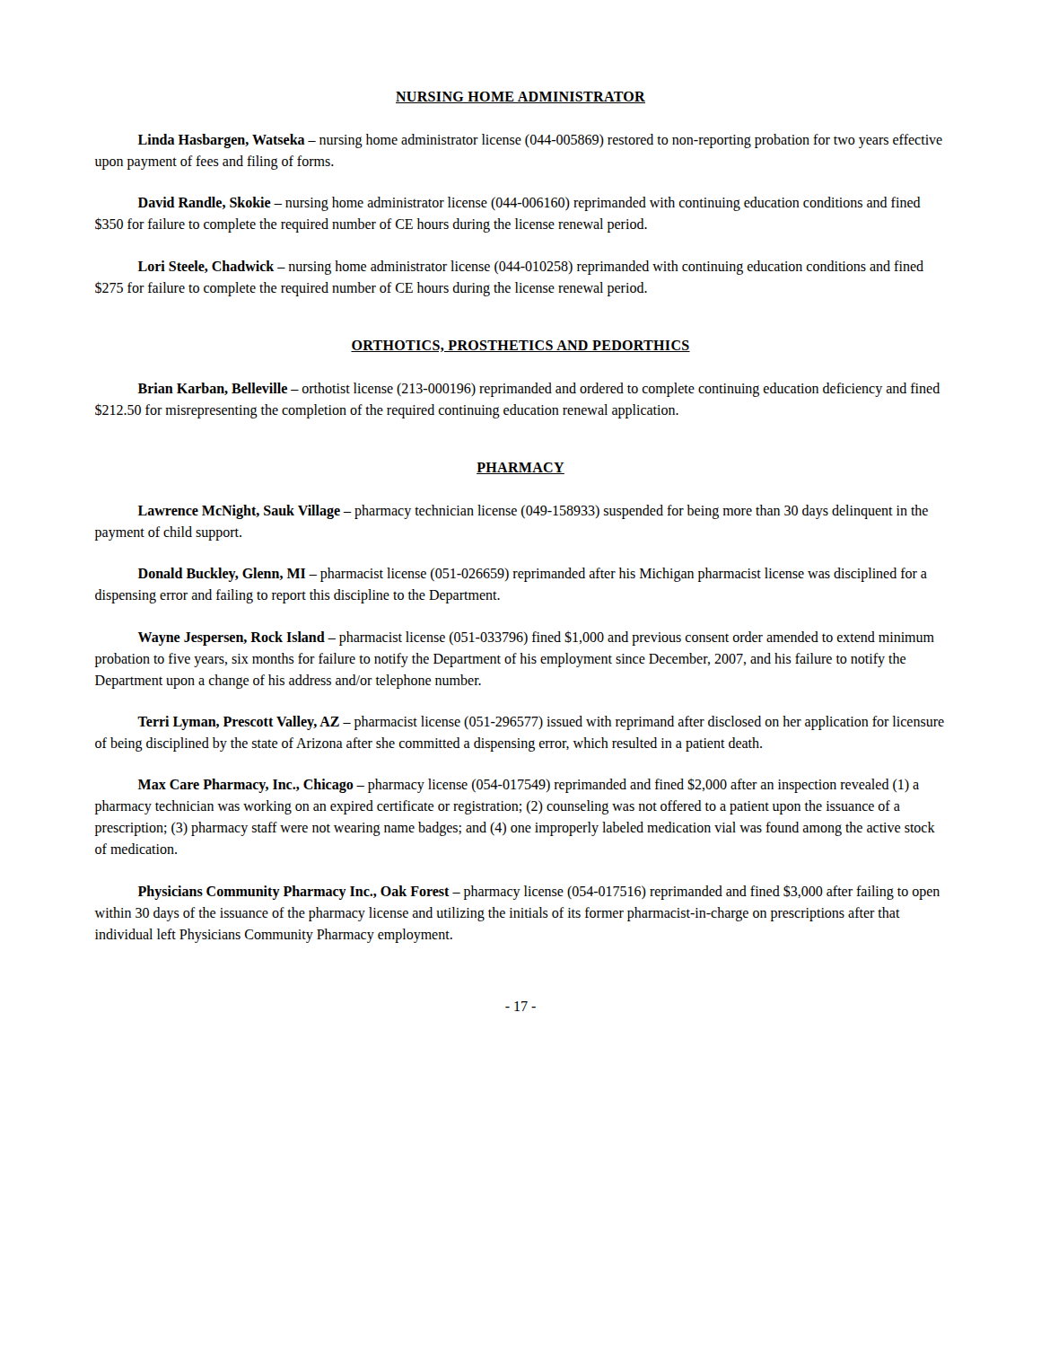NURSING HOME ADMINISTRATOR
Linda Hasbargen, Watseka – nursing home administrator license (044-005869) restored to non-reporting probation for two years effective upon payment of fees and filing of forms.
David Randle, Skokie – nursing home administrator license (044-006160) reprimanded with continuing education conditions and fined $350 for failure to complete the required number of CE hours during the license renewal period.
Lori Steele, Chadwick – nursing home administrator license (044-010258) reprimanded with continuing education conditions and fined $275 for failure to complete the required number of CE hours during the license renewal period.
ORTHOTICS, PROSTHETICS AND PEDORTHICS
Brian Karban, Belleville – orthotist license (213-000196) reprimanded and ordered to complete continuing education deficiency and fined $212.50 for misrepresenting the completion of the required continuing education renewal application.
PHARMACY
Lawrence McNight, Sauk Village – pharmacy technician license (049-158933) suspended for being more than 30 days delinquent in the payment of child support.
Donald Buckley, Glenn, MI – pharmacist license (051-026659) reprimanded after his Michigan pharmacist license was disciplined for a dispensing error and failing to report this discipline to the Department.
Wayne Jespersen, Rock Island – pharmacist license (051-033796) fined $1,000 and previous consent order amended to extend minimum probation to five years, six months for failure to notify the Department of his employment since December, 2007, and his failure to notify the Department upon a change of his address and/or telephone number.
Terri Lyman, Prescott Valley, AZ – pharmacist license (051-296577) issued with reprimand after disclosed on her application for licensure of being disciplined by the state of Arizona after she committed a dispensing error, which resulted in a patient death.
Max Care Pharmacy, Inc., Chicago – pharmacy license (054-017549) reprimanded and fined $2,000 after an inspection revealed (1) a pharmacy technician was working on an expired certificate or registration; (2) counseling was not offered to a patient upon the issuance of a prescription; (3) pharmacy staff were not wearing name badges; and (4) one improperly labeled medication vial was found among the active stock of medication.
Physicians Community Pharmacy Inc., Oak Forest – pharmacy license (054-017516) reprimanded and fined $3,000 after failing to open within 30 days of the issuance of the pharmacy license and utilizing the initials of its former pharmacist-in-charge on prescriptions after that individual left Physicians Community Pharmacy employment.
- 17 -